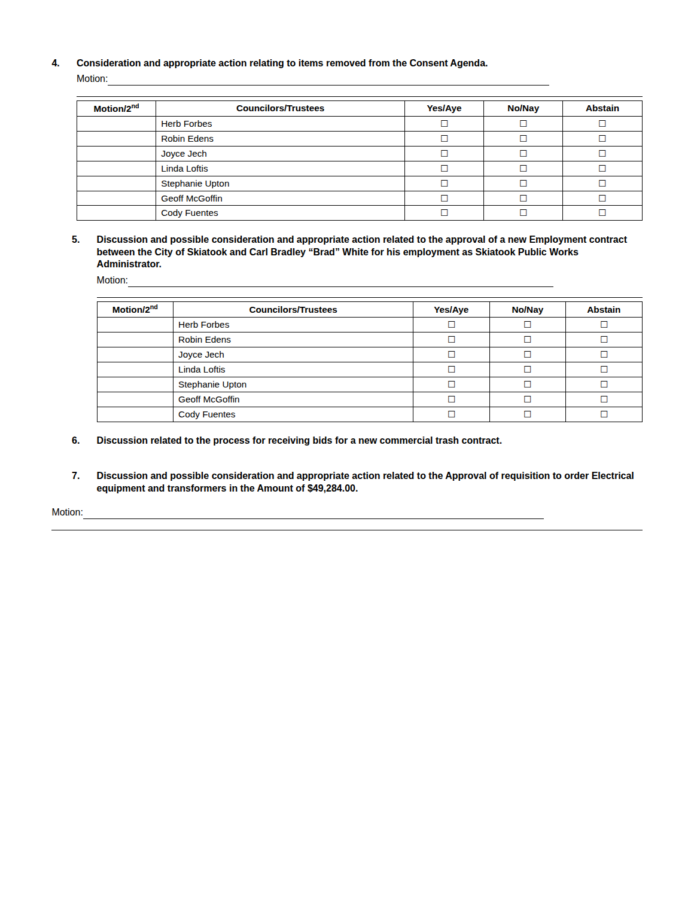4. Consideration and appropriate action relating to items removed from the Consent Agenda.
Motion:
| Motion/2 nd | Councilors/Trustees | Yes/Aye | No/Nay | Abstain |
| --- | --- | --- | --- | --- |
| | Herb Forbes | ☐ | ☐ | ☐ |
| | Robin Edens | ☐ | ☐ | ☐ |
| | Joyce Jech | ☐ | ☐ | ☐ |
| | Linda Loftis | ☐ | ☐ | ☐ |
| | Stephanie Upton | ☐ | ☐ | ☐ |
| | Geoff McGoffin | ☐ | ☐ | ☐ |
| | Cody Fuentes | ☐ | ☐ | ☐ |
5. Discussion and possible consideration and appropriate action related to the approval of a new Employment contract between the City of Skiatook and Carl Bradley “Brad” White for his employment as Skiatook Public Works Administrator.
Motion:
| Motion/2 nd | Councilors/Trustees | Yes/Aye | No/Nay | Abstain |
| --- | --- | --- | --- | --- |
| | Herb Forbes | ☐ | ☐ | ☐ |
| | Robin Edens | ☐ | ☐ | ☐ |
| | Joyce Jech | ☐ | ☐ | ☐ |
| | Linda Loftis | ☐ | ☐ | ☐ |
| | Stephanie Upton | ☐ | ☐ | ☐ |
| | Geoff McGoffin | ☐ | ☐ | ☐ |
| | Cody Fuentes | ☐ | ☐ | ☐ |
6. Discussion related to the process for receiving bids for a new commercial trash contract.
7. Discussion and possible consideration and appropriate action related to the Approval of requisition to order Electrical equipment and transformers in the Amount of $49,284.00.
Motion: